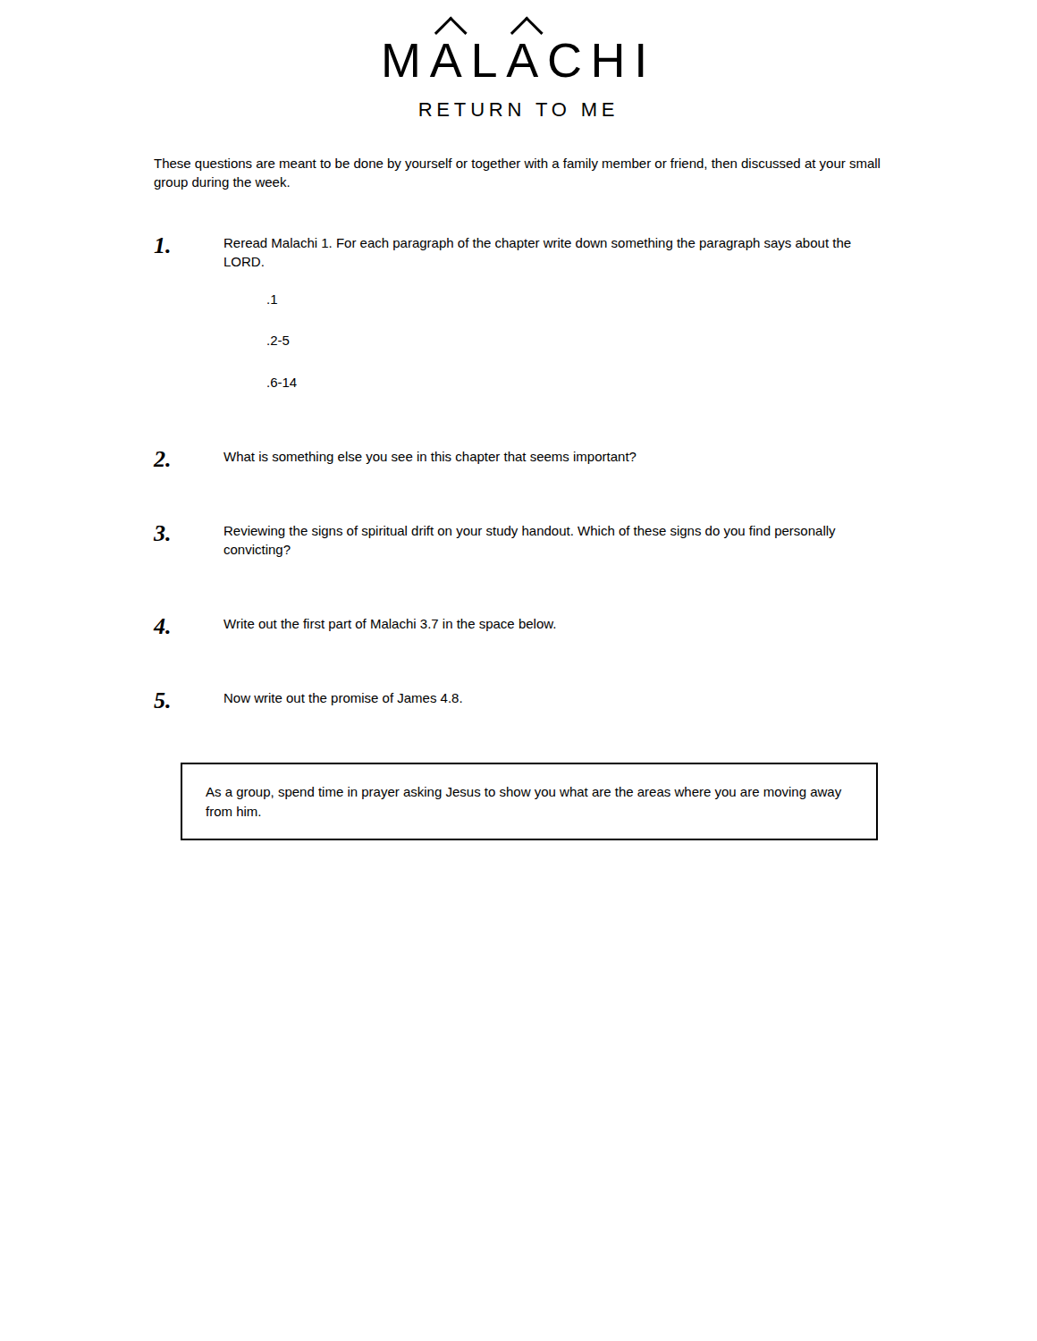MALACHI
RETURN TO ME
These questions are meant to be done by yourself or together with a family member or friend, then discussed at your small group during the week.
1.
Reread Malachi 1. For each paragraph of the chapter write down something the paragraph says about the LORD.
.1
.2-5
.6-14
2.
What is something else you see in this chapter that seems important?
3.
Reviewing the signs of spiritual drift on your study handout. Which of these signs do you find personally convicting?
4.
Write out the first part of Malachi 3.7 in the space below.
5.
Now write out the promise of James 4.8.
As a group, spend time in prayer asking Jesus to show you what are the areas where you are moving away from him.